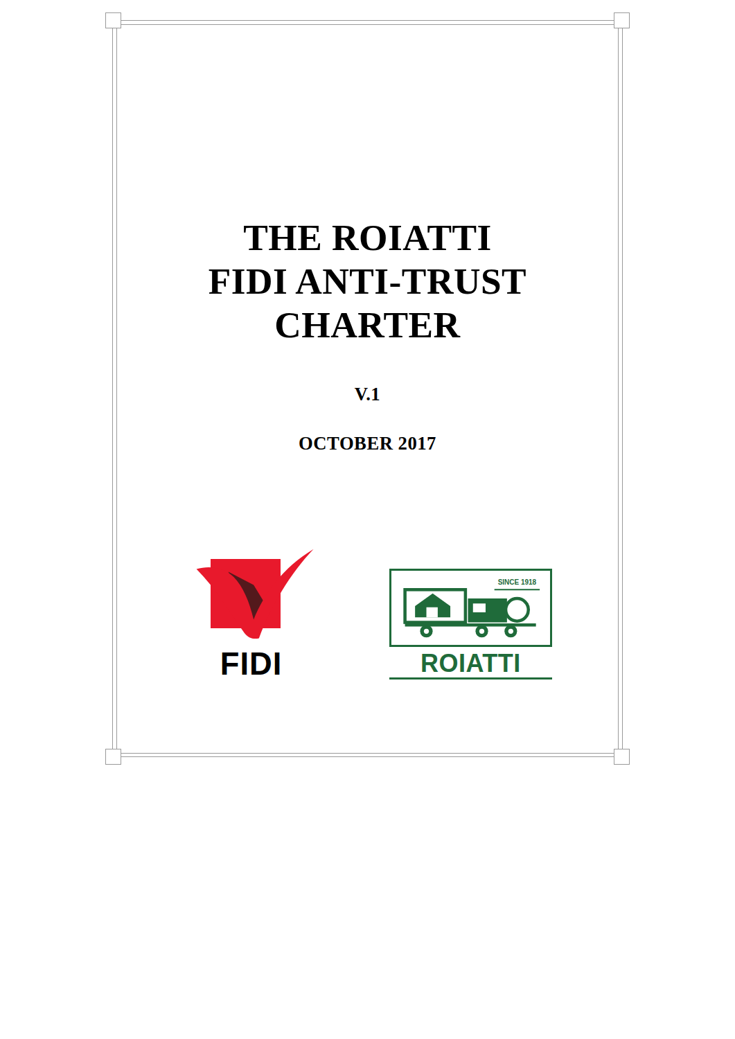THE ROIATTI
FIDI ANTI-TRUST
CHARTER
V.1
OCTOBER 2017
FIDI
SINCE 1918
ROIATTI